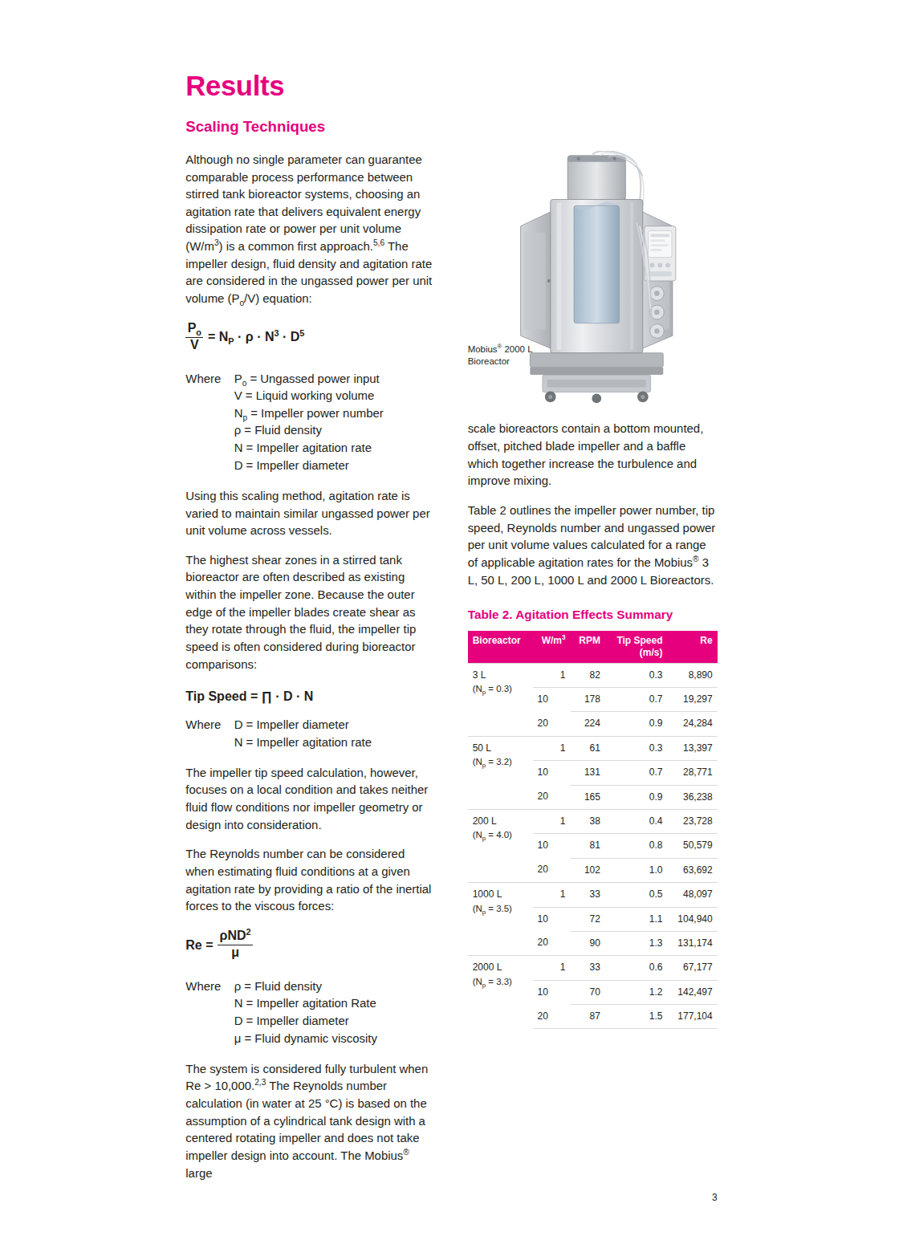Results
Scaling Techniques
Although no single parameter can guarantee comparable process performance between stirred tank bioreactor systems, choosing an agitation rate that delivers equivalent energy dissipation rate or power per unit volume (W/m3) is a common first approach.5,6 The impeller design, fluid density and agitation rate are considered in the ungassed power per unit volume (Po/V) equation:
Po V = NP · ρ · N3 · D5
Where
Po = Ungassed power input
V = Liquid working volume
Np = Impeller power number
ρ = Fluid density
N = Impeller agitation rate
D = Impeller diameter
Using this scaling method, agitation rate is varied to maintain similar ungassed power per unit volume across vessels.
The highest shear zones in a stirred tank bioreactor are often described as existing within the impeller zone. Because the outer edge of the impeller blades create shear as they rotate through the fluid, the impeller tip speed is often considered during bioreactor comparisons:
Tip Speed = ∏ · D · N
Where
D = Impeller diameter
N = Impeller agitation rate
The impeller tip speed calculation, however, focuses on a local condition and takes neither fluid flow conditions nor impeller geometry or design into consideration.
The Reynolds number can be considered when estimating fluid conditions at a given agitation rate by providing a ratio of the inertial forces to the viscous forces:
Re = ρND2 μ
Where
ρ = Fluid density
N = Impeller agitation Rate
D = Impeller diameter
μ = Fluid dynamic viscosity
The system is considered fully turbulent when Re > 10,000.2,3 The Reynolds number calculation (in water at 25 °C) is based on the assumption of a cylindrical tank design with a centered rotating impeller and does not take impeller design into account. The Mobius® large
Mobius® 2000 L
Bioreactor
scale bioreactors contain a bottom mounted, offset, pitched blade impeller and a baffle which together increase the turbulence and improve mixing.
Table 2 outlines the impeller power number, tip speed, Reynolds number and ungassed power per unit volume values calculated for a range of applicable agitation rates for the Mobius® 3 L, 50 L, 200 L, 1000 L and 2000 L Bioreactors.
Table 2. Agitation Effects Summary
| Bioreactor | W/m 3 | RPM | Tip Speed (m/s) | Re |
| --- | --- | --- | --- | --- |
| 3 L (N p = 0.3) | 1 | 82 | 0.3 | 8,890 |
| 10 | 178 | 0.7 | 19,297 |
| 20 | 224 | 0.9 | 24,284 |
| 50 L (N p = 3.2) | 1 | 61 | 0.3 | 13,397 |
| 10 | 131 | 0.7 | 28,771 |
| 20 | 165 | 0.9 | 36,238 |
| 200 L (N p = 4.0) | 1 | 38 | 0.4 | 23,728 |
| 10 | 81 | 0.8 | 50,579 |
| 20 | 102 | 1.0 | 63,692 |
| 1000 L (N p = 3.5) | 1 | 33 | 0.5 | 48,097 |
| 10 | 72 | 1.1 | 104,940 |
| 20 | 90 | 1.3 | 131,174 |
| 2000 L (N p = 3.3) | 1 | 33 | 0.6 | 67,177 |
| 10 | 70 | 1.2 | 142,497 |
| 20 | 87 | 1.5 | 177,104 |
3